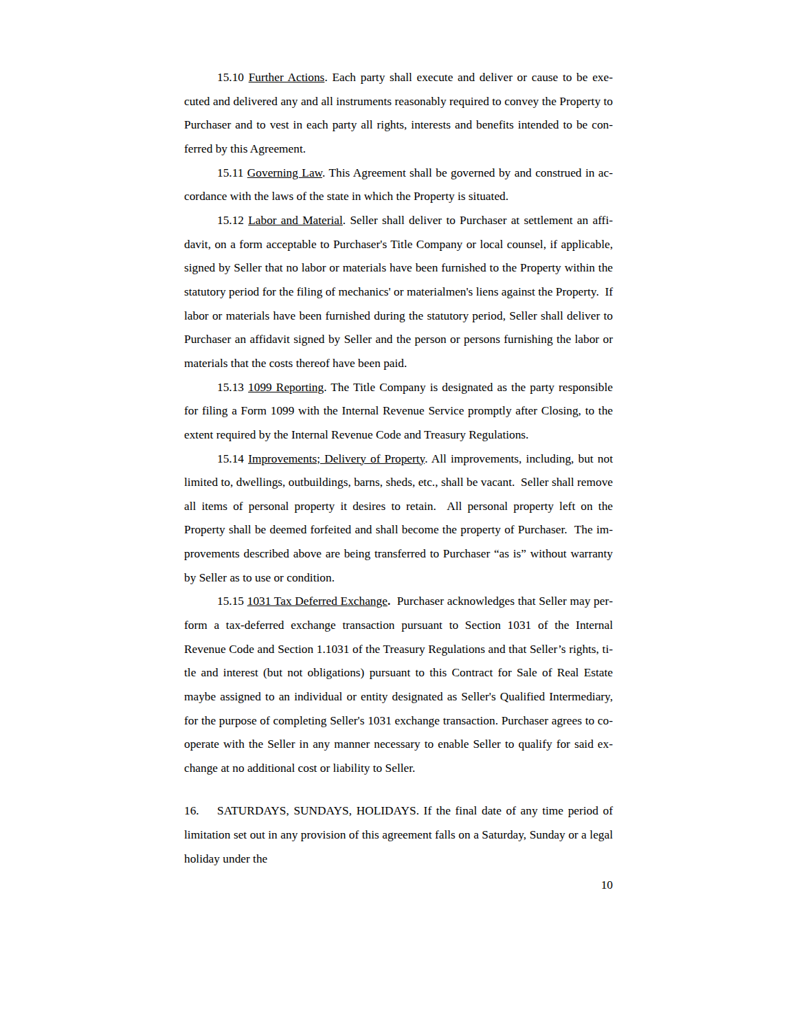15.10 Further Actions. Each party shall execute and deliver or cause to be executed and delivered any and all instruments reasonably required to convey the Property to Purchaser and to vest in each party all rights, interests and benefits intended to be conferred by this Agreement.
15.11 Governing Law. This Agreement shall be governed by and construed in accordance with the laws of the state in which the Property is situated.
15.12 Labor and Material. Seller shall deliver to Purchaser at settlement an affidavit, on a form acceptable to Purchaser's Title Company or local counsel, if applicable, signed by Seller that no labor or materials have been furnished to the Property within the statutory period for the filing of mechanics' or materialmen's liens against the Property. If labor or materials have been furnished during the statutory period, Seller shall deliver to Purchaser an affidavit signed by Seller and the person or persons furnishing the labor or materials that the costs thereof have been paid.
15.13 1099 Reporting. The Title Company is designated as the party responsible for filing a Form 1099 with the Internal Revenue Service promptly after Closing, to the extent required by the Internal Revenue Code and Treasury Regulations.
15.14 Improvements; Delivery of Property. All improvements, including, but not limited to, dwellings, outbuildings, barns, sheds, etc., shall be vacant. Seller shall remove all items of personal property it desires to retain. All personal property left on the Property shall be deemed forfeited and shall become the property of Purchaser. The improvements described above are being transferred to Purchaser “as is” without warranty by Seller as to use or condition.
15.15 1031 Tax Deferred Exchange. Purchaser acknowledges that Seller may perform a tax-deferred exchange transaction pursuant to Section 1031 of the Internal Revenue Code and Section 1.1031 of the Treasury Regulations and that Seller’s rights, title and interest (but not obligations) pursuant to this Contract for Sale of Real Estate maybe assigned to an individual or entity designated as Seller's Qualified Intermediary, for the purpose of completing Seller's 1031 exchange transaction. Purchaser agrees to cooperate with the Seller in any manner necessary to enable Seller to qualify for said exchange at no additional cost or liability to Seller.
16. SATURDAYS, SUNDAYS, HOLIDAYS. If the final date of any time period of limitation set out in any provision of this agreement falls on a Saturday, Sunday or a legal holiday under the
10